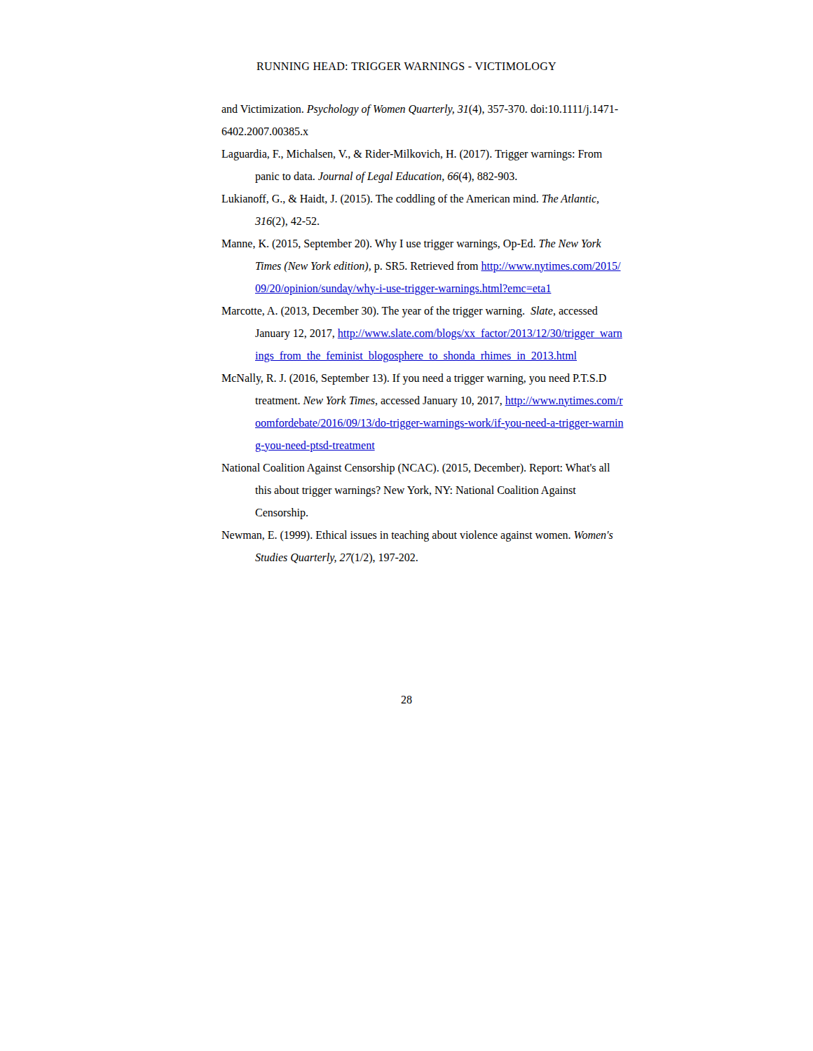RUNNING HEAD: TRIGGER WARNINGS - VICTIMOLOGY
and Victimization. Psychology of Women Quarterly, 31(4), 357-370. doi:10.1111/j.1471-6402.2007.00385.x
Laguardia, F., Michalsen, V., & Rider-Milkovich, H. (2017). Trigger warnings: From panic to data. Journal of Legal Education, 66(4), 882-903.
Lukianoff, G., & Haidt, J. (2015). The coddling of the American mind. The Atlantic, 316(2), 42-52.
Manne, K. (2015, September 20). Why I use trigger warnings, Op-Ed. The New York Times (New York edition), p. SR5. Retrieved from http://www.nytimes.com/2015/09/20/opinion/sunday/why-i-use-trigger-warnings.html?emc=eta1
Marcotte, A. (2013, December 30). The year of the trigger warning. Slate, accessed January 12, 2017, http://www.slate.com/blogs/xx_factor/2013/12/30/trigger_warnings_from_the_feminist_blogosphere_to_shonda_rhimes_in_2013.html
McNally, R. J. (2016, September 13). If you need a trigger warning, you need P.T.S.D treatment. New York Times, accessed January 10, 2017, http://www.nytimes.com/roomfordebate/2016/09/13/do-trigger-warnings-work/if-you-need-a-trigger-warning-you-need-ptsd-treatment
National Coalition Against Censorship (NCAC). (2015, December). Report: What's all this about trigger warnings? New York, NY: National Coalition Against Censorship.
Newman, E. (1999). Ethical issues in teaching about violence against women. Women's Studies Quarterly, 27(1/2), 197-202.
28